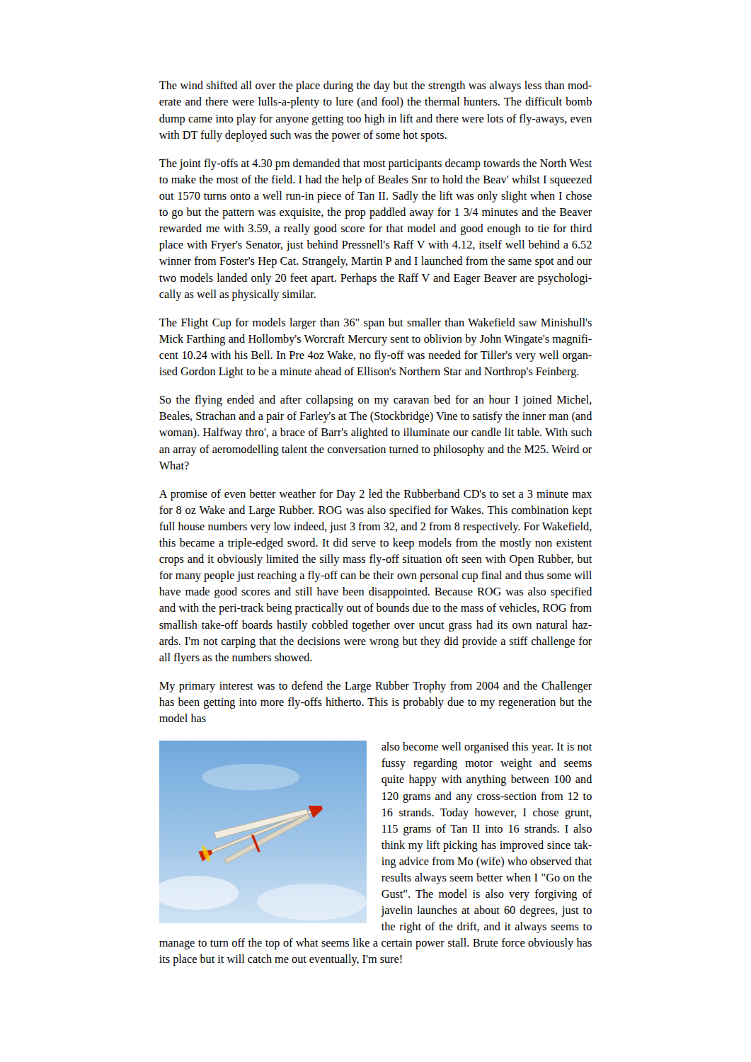The wind shifted all over the place during the day but the strength was always less than moderate and there were lulls-a-plenty to lure (and fool) the thermal hunters. The difficult bomb dump came into play for anyone getting too high in lift and there were lots of fly-aways, even with DT fully deployed such was the power of some hot spots.
The joint fly-offs at 4.30 pm demanded that most participants decamp towards the North West to make the most of the field. I had the help of Beales Snr to hold the Beav' whilst I squeezed out 1570 turns onto a well run-in piece of Tan II. Sadly the lift was only slight when I chose to go but the pattern was exquisite, the prop paddled away for 1 3/4 minutes and the Beaver rewarded me with 3.59, a really good score for that model and good enough to tie for third place with Fryer's Senator, just behind Pressnell's Raff V with 4.12, itself well behind a 6.52 winner from Foster's Hep Cat. Strangely, Martin P and I launched from the same spot and our two models landed only 20 feet apart. Perhaps the Raff V and Eager Beaver are psychologically as well as physically similar.
The Flight Cup for models larger than 36" span but smaller than Wakefield saw Minishull's Mick Farthing and Hollomby's Worcraft Mercury sent to oblivion by John Wingate's magnificent 10.24 with his Bell. In Pre 4oz Wake, no fly-off was needed for Tiller's very well organised Gordon Light to be a minute ahead of Ellison's Northern Star and Northrop's Feinberg.
So the flying ended and after collapsing on my caravan bed for an hour I joined Michel, Beales, Strachan and a pair of Farley's at The (Stockbridge) Vine to satisfy the inner man (and woman). Halfway thro', a brace of Barr's alighted to illuminate our candle lit table. With such an array of aeromodelling talent the conversation turned to philosophy and the M25. Weird or What?
A promise of even better weather for Day 2 led the Rubberband CD's to set a 3 minute max for 8 oz Wake and Large Rubber. ROG was also specified for Wakes. This combination kept full house numbers very low indeed, just 3 from 32, and 2 from 8 respectively. For Wakefield, this became a triple-edged sword. It did serve to keep models from the mostly non existent crops and it obviously limited the silly mass fly-off situation oft seen with Open Rubber, but for many people just reaching a fly-off can be their own personal cup final and thus some will have made good scores and still have been disappointed. Because ROG was also specified and with the peri-track being practically out of bounds due to the mass of vehicles, ROG from smallish take-off boards hastily cobbled together over uncut grass had its own natural hazards. I'm not carping that the decisions were wrong but they did provide a stiff challenge for all flyers as the numbers showed.
My primary interest was to defend the Large Rubber Trophy from 2004 and the Challenger has been getting into more fly-offs hitherto. This is probably due to my regeneration but the model has
also become well organised this year. It is not fussy regarding motor weight and seems quite happy with anything between 100 and 120 grams and any cross-section from 12 to 16 strands. Today however, I chose grunt, 115 grams of Tan II into 16 strands. I also think my lift picking has improved since taking advice from Mo (wife) who observed that results always seem better when I "Go on the Gust". The model is also very forgiving of javelin launches at about 60 degrees, just to the right of the drift, and it always seems to manage to turn off the top of what seems like a certain power stall. Brute force obviously has its place but it will catch me out eventually, I'm sure!